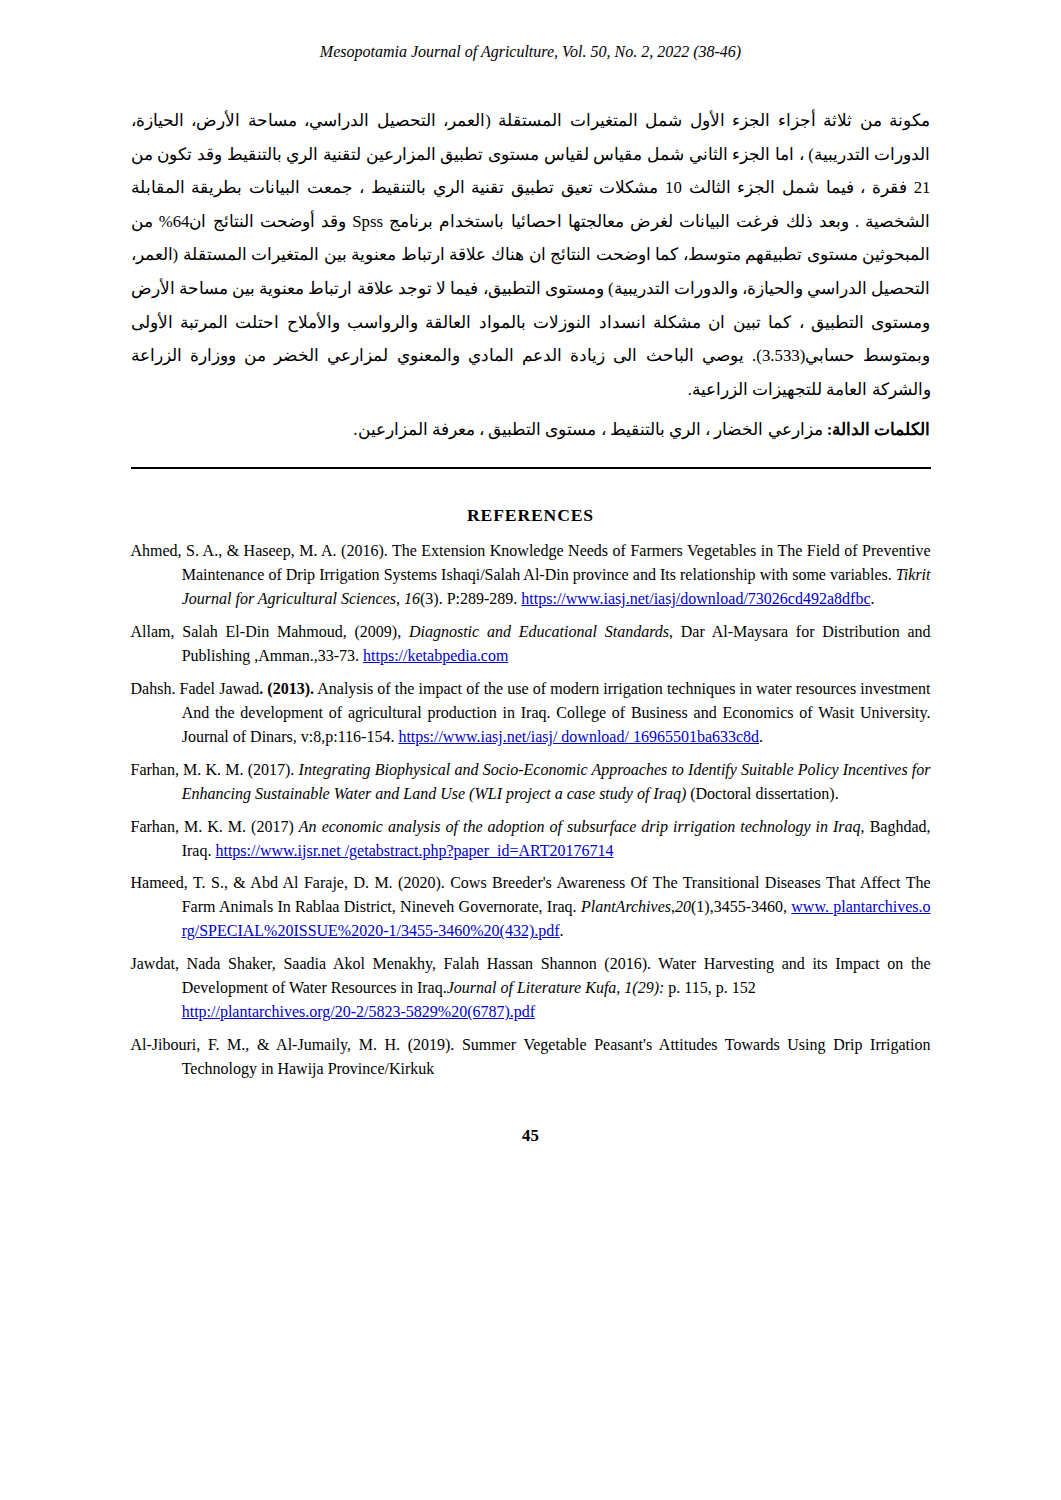Mesopotamia Journal of Agriculture, Vol. 50, No. 2, 2022 (38-46)
مكونة من ثلاثة أجزاء الجزء الأول شمل المتغيرات المستقلة (العمر، التحصيل الدراسي، مساحة الأرض، الحيازة، الدورات التدريبية) ، اما الجزء الثاني شمل مقياس لقياس مستوى تطبيق المزارعين لتقنية الري بالتنقيط وقد تكون من 21 فقرة ، فيما شمل الجزء الثالث 10 مشكلات تعيق تطبيق تقنية الري بالتنقيط ، جمعت البيانات بطريقة المقابلة الشخصية . وبعد ذلك فرغت البيانات لغرض معالجتها احصائيا باستخدام برنامج Spss وقد أوضحت النتائج ان64% من المبحوثين مستوى تطبيقهم متوسط، كما اوضحت النتائج ان هناك علاقة ارتباط معنوية بين المتغيرات المستقلة (العمر، التحصيل الدراسي والحيازة، والدورات التدريبية) ومستوى التطبيق، فيما لا توجد علاقة ارتباط معنوية بين مساحة الأرض ومستوى التطبيق ، كما تبين ان مشكلة انسداد النوزلات بالمواد العالقة والرواسب والأملاح احتلت المرتبة الأولى وبمتوسط حسابي(3.533). يوصي الباحث الى زيادة الدعم المادي والمعنوي لمزارعي الخضر من ووزارة الزراعة والشركة العامة للتجهيزات الزراعية.
الكلمات الدالة: مزارعي الخضار ، الري بالتنقيط ، مستوى التطبيق ، معرفة المزارعين.
REFERENCES
Ahmed, S. A., & Haseep, M. A. (2016). The Extension Knowledge Needs of Farmers Vegetables in The Field of Preventive Maintenance of Drip Irrigation Systems Ishaqi/Salah Al-Din province and Its relationship with some variables. Tikrit Journal for Agricultural Sciences, 16(3). P:289-289. https://www.iasj.net/iasj/download/73026cd492a8dfbc.
Allam, Salah El-Din Mahmoud, (2009), Diagnostic and Educational Standards, Dar Al-Maysara for Distribution and Publishing ,Amman.,33-73. https://ketabpedia.com
Dahsh. Fadel Jawad. (2013). Analysis of the impact of the use of modern irrigation techniques in water resources investment And the development of agricultural production in Iraq. College of Business and Economics of Wasit University. Journal of Dinars, v:8,p:116-154. https://www.iasj.net/iasj/ download/ 16965501ba633c8d.
Farhan, M. K. M. (2017). Integrating Biophysical and Socio-Economic Approaches to Identify Suitable Policy Incentives for Enhancing Sustainable Water and Land Use (WLI project a case study of Iraq) (Doctoral dissertation).
Farhan, M. K. M. (2017) An economic analysis of the adoption of subsurface drip irrigation technology in Iraq, Baghdad, Iraq. https://www.ijsr.net /getabstract.php?paper_id=ART20176714
Hameed, T. S., & Abd Al Faraje, D. M. (2020). Cows Breeder's Awareness Of The Transitional Diseases That Affect The Farm Animals In Rablaa District, Nineveh Governorate, Iraq. PlantArchives,20(1),3455-3460, www. plantarchives.org/SPECIAL%20ISSUE%2020-1/3455-3460%20(432).pdf.
Jawdat, Nada Shaker, Saadia Akol Menakhy, Falah Hassan Shannon (2016). Water Harvesting and its Impact on the Development of Water Resources in Iraq.Journal of Literature Kufa, 1(29): p. 115, p. 152
http://plantarchives.org/20-2/5823-5829%20(6787).pdf
Al-Jibouri, F. M., & Al-Jumaily, M. H. (2019). Summer Vegetable Peasant's Attitudes Towards Using Drip Irrigation Technology in Hawija Province/Kirkuk
45